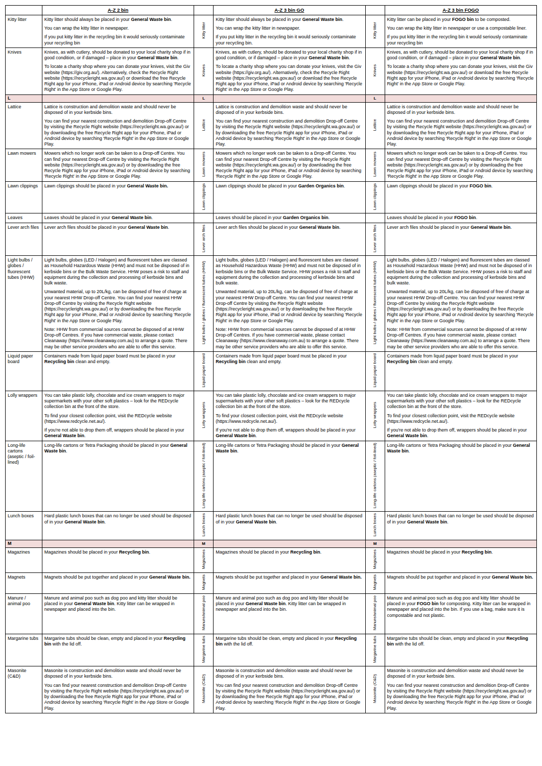| | A-Z 2 bin | | A-Z 3 bin GO | | A-Z 3 bin FOGO |
| --- | --- | --- | --- | --- | --- |
| Kitty litter | Kitty litter should always be placed in your General Waste bin . You can wrap the kitty litter in newspaper. If you put kitty litter in the recycling bin it would seriously contaminate your recycling bin | Kitty litter | Kitty litter should always be placed in your General Waste bin . You can wrap the kitty litter in newspaper. If you put kitty litter in the recycling bin it would seriously contaminate your recycling bin. | Kitty litter | Kitty litter can be placed in your FOGO bin to be composted. You can wrap the kitty litter in newspaper or use a compostable liner. If you put kitty litter in the recycling bin it would seriously contaminate your recycling bin |
| Knives | Knives, as with cutlery, should be donated to your local charity shop if in good condition, or if damaged – place in your General Waste bin . To locate a charity shop where you can donate your knives, visit the Giv website (https://giv.org.au/). Alternatively, check the Recycle Right website (https://recycleright.wa.gov.au/) or download the free Recycle Right app for your iPhone, iPad or Android device by searching 'Recycle Right' in the App Store or Google Play. | Knives | Knives, as with cutlery, should be donated to your local charity shop if in good condition, or if damaged – place in your General Waste bin . To locate a charity shop where you can donate your knives, visit the Giv website (https://giv.org.au/). Alternatively, check the Recycle Right website (https://recycleright.wa.gov.au/) or download the free Recycle Right app for your iPhone, iPad or Android device by searching 'Recycle Right' in the App Store or Google Play. | Knives | Knives, as with cutlery, should be donated to your local charity shop if in good condition, or if damaged – place in your General Waste bin . To locate a charity shop where you can donate your knives, visit the Giv website (https://recycleright.wa.gov.au/) or download the free Recycle Right app for your iPhone, iPad or Android device by searching 'Recycle Right' in the App Store or Google Play. |
| L | | L | | L | |
| Lattice | Lattice is construction and demolition waste and should never be disposed of in your kerbside bins. You can find your nearest construction and demolition Drop-off Centre by visiting the Recycle Right website (https://recycleright.wa.gov.au/) or by downloading the free Recycle Right app for your iPhone, iPad or Android device by searching 'Recycle Right' in the App Store or Google Play. | Lattice | Lattice is construction and demolition waste and should never be disposed of in your kerbside bins. You can find your nearest construction and demolition Drop-off Centre by visiting the Recycle Right website (https://recycleright.wa.gov.au/) or by downloading the free Recycle Right app for your iPhone, iPad or Android device by searching 'Recycle Right' in the App Store or Google Play. | Lattice | Lattice is construction and demolition waste and should never be disposed of in your kerbside bins. You can find your nearest construction and demolition Drop-off Centre by visiting the Recycle Right website (https://recycleright.wa.gov.au/) or by downloading the free Recycle Right app for your iPhone, iPad or Android device by searching 'Recycle Right' in the App Store or Google Play. |
| Lawn mowers | Mowers which no longer work can be taken to a Drop-off Centre. You can find your nearest Drop-off Centre by visiting the Recycle Right website (https://recycleright.wa.gov.au/) or by downloading the free Recycle Right app for your iPhone, iPad or Android device by searching 'Recycle Right' in the App Store or Google Play. | Lawn mowers | Mowers which no longer work can be taken to a Drop-off Centre. You can find your nearest Drop-off Centre by visiting the Recycle Right website (https://recycleright.wa.gov.au/) or by downloading the free Recycle Right app for your iPhone, iPad or Android device by searching 'Recycle Right' in the App Store or Google Play. | Lawn mowers | Mowers which no longer work can be taken to a Drop-off Centre. You can find your nearest Drop-off Centre by visiting the Recycle Right website (https://recycleright.wa.gov.au/) or by downloading the free Recycle Right app for your iPhone, iPad or Android device by searching 'Recycle Right' in the App Store or Google Play. |
| Lawn clippings | Lawn clippings should be placed in your General Waste bin. | Lawn clippings | Lawn clippings should be placed in your Garden Organics bin . | Lawn clippings | Lawn clippings should be placed in your FOGO bin . |
| Leaves | Leaves should be placed in your General Waste bin . | | Leaves should be placed in your Garden Organics bin . | | Leaves should be placed in your FOGO bin . |
| Lever arch files | Lever arch files should be placed in your General Waste bin . | Lever arch files | Lever arch files should be placed in your General Waste bin . | Lever arch files | Lever arch files should be placed in your General Waste bin . |
| Light bulbs / globes / fluorescent tubes (HHW) | Light bulbs, globes (LED / Halogen) and fluorescent tubes are classed as Household Hazardous Waste (HHW) and must not be disposed of in kerbside bins or the Bulk Waste Service. HHW poses a risk to staff and equipment during the collection and processing of kerbside bins and bulk waste. Unwanted material, up to 20L/kg, can be disposed of free of charge at your nearest HHW Drop-off Centre. You can find your nearest HHW Drop-off Centre by visiting the Recycle Right website (https://recycleright.wa.gov.au/) or by downloading the free Recycle Right app for your iPhone, iPad or Android device by searching 'Recycle Right' in the App Store or Google Play. Note: HHW from commercial sources cannot be disposed of at HHW Drop-off Centres. If you have commercial waste, please contact Cleanaway (https://www.cleanaway.com.au) to arrange a quote. There may be other service providers who are able to offer this service. | Light bulbs / globes / fluorescent tubes (HHW) | Light bulbs, globes (LED / Halogen) and fluorescent tubes are classed as Household Hazardous Waste (HHW) and must not be disposed of in kerbside bins or the Bulk Waste Service. HHW poses a risk to staff and equipment during the collection and processing of kerbside bins and bulk waste. Unwanted material, up to 20L/kg, can be disposed of free of charge at your nearest HHW Drop-off Centre. You can find your nearest HHW Drop-off Centre by visiting the Recycle Right website (https://recycleright.wa.gov.au/) or by downloading the free Recycle Right app for your iPhone, iPad or Android device by searching 'Recycle Right' in the App Store or Google Play. Note: HHW from commercial sources cannot be disposed of at HHW Drop-off Centres. If you have commercial waste, please contact Cleanaway (https://www.cleanaway.com.au) to arrange a quote. There may be other service providers who are able to offer this service. | Light bulbs / globes / fluorescent tubes (HHW) | Light bulbs, globes (LED / Halogen) and fluorescent tubes are classed as Household Hazardous Waste (HHW) and must not be disposed of in kerbside bins or the Bulk Waste Service. HHW poses a risk to staff and equipment during the collection and processing of kerbside bins and bulk waste. Unwanted material, up to 20L/kg, can be disposed of free of charge at your nearest HHW Drop-off Centre. You can find your nearest HHW Drop-off Centre by visiting the Recycle Right website (https://recycleright.wa.gov.au/) or by downloading the free Recycle Right app for your iPhone, iPad or Android device by searching 'Recycle Right' in the App Store or Google Play. Note: HHW from commercial sources cannot be disposed of at HHW Drop-off Centres. If you have commercial waste, please contact Cleanaway (https://www.cleanaway.com.au) to arrange a quote. There may be other service providers who are able to offer this service. |
| Liquid paper board | Containers made from liquid paper board must be placed in your Recycling bin clean and empty. | Liquid paper board | Containers made from liquid paper board must be placed in your Recycling bin clean and empty. | Liquid paper board | Containers made from liquid paper board must be placed in your Recycling bin clean and empty. |
| Lolly wrappers | You can take plastic lolly, chocolate and ice cream wrappers to major supermarkets with your other soft plastics – look for the REDcycle collection bin at the front of the store. To find your closest collection point, visit the REDcycle website (https://www.redcycle.net.au/). If you're not able to drop them off, wrappers should be placed in your General Waste bin . | Lolly wrappers | You can take plastic lolly, chocolate and ice cream wrappers to major supermarkets with your other soft plastics – look for the REDcycle collection bin at the front of the store. To find your closest collection point, visit the REDcycle website (https://www.redcycle.net.au/). If you're not able to drop them off, wrappers should be placed in your General Waste bin . | Lolly wrappers | You can take plastic lolly, chocolate and ice cream wrappers to major supermarkets with your other soft plastics – look for the REDcycle collection bin at the front of the store. To find your closest collection point, visit the REDcycle website (https://www.redcycle.net.au/). If you're not able to drop them off, wrappers should be placed in your General Waste bin . |
| Long-life cartons (aseptic / foil-lined) | Long-life cartons or Tetra Packaging should be placed in your General Waste bin . | Long-life cartons (aseptic / foil-lined) | Long-life cartons or Tetra Packaging should be placed in your General Waste bin . | Long-life cartons (aseptic / foil-lined) | Long-life cartons or Tetra Packaging should be placed in your General Waste bin . |
| Lunch boxes | Hard plastic lunch boxes that can no longer be used should be disposed of in your General Waste bin . | Lunch boxes | Hard plastic lunch boxes that can no longer be used should be disposed of in your General Waste bin . | Lunch boxes | Hard plastic lunch boxes that can no longer be used should be disposed of in your General Waste bin . |
| M | | M | | M | |
| Magazines | Magazines should be placed in your Recycling bin . | Magazines | Magazines should be placed in your Recycling bin . | Magazines | Magazines should be placed in your Recycling bin . |
| Magnets | Magnets should be put together and placed in your General Waste bin. | Magnets | Magnets should be put together and placed in your General Waste bin. | Magnets | Magnets should be put together and placed in your General Waste bin. |
| Manure / animal poo | Manure and animal poo such as dog poo and kitty litter should be placed in your General Waste bin . Kitty litter can be wrapped in newspaper and placed into the bin. | Manure/animal poo | Manure and animal poo such as dog poo and kitty litter should be placed in your General Waste bin . Kitty litter can be wrapped in newspaper and placed into the bin. | Manure/animal poo | Manure and animal poo such as dog poo and kitty litter should be placed in your FOGO bin for composting. Kitty litter can be wrapped in newspaper and placed into the bin. If you use a bag, make sure it is compostable and not plastic. |
| Margarine tubs | Margarine tubs should be clean, empty and placed in your Recycling bin with the lid off. | Margarine tubs | Margarine tubs should be clean, empty and placed in your Recycling bin with the lid off. | Margarine tubs | Margarine tubs should be clean, empty and placed in your Recycling bin with the lid off. |
| Masonite (C&D) | Masonite is construction and demolition waste and should never be disposed of in your kerbside bins. You can find your nearest construction and demolition Drop-off Centre by visiting the Recycle Right website (https://recycleright.wa.gov.au/) or by downloading the free Recycle Right app for your iPhone, iPad or Android device by searching 'Recycle Right' in the App Store or Google Play. | Masonite (C&D) | Masonite is construction and demolition waste and should never be disposed of in your kerbside bins. You can find your nearest construction and demolition Drop-off Centre by visiting the Recycle Right website (https://recycleright.wa.gov.au/) or by downloading the free Recycle Right app for your iPhone, iPad or Android device by searching 'Recycle Right' in the App Store or Google Play. | Masonite (C&D) | Masonite is construction and demolition waste and should never be disposed of in your kerbside bins. You can find your nearest construction and demolition Drop-off Centre by visiting the Recycle Right website (https://recycleright.wa.gov.au/) or by downloading the free Recycle Right app for your iPhone, iPad or Android device by searching 'Recycle Right' in the App Store or Google Play. |